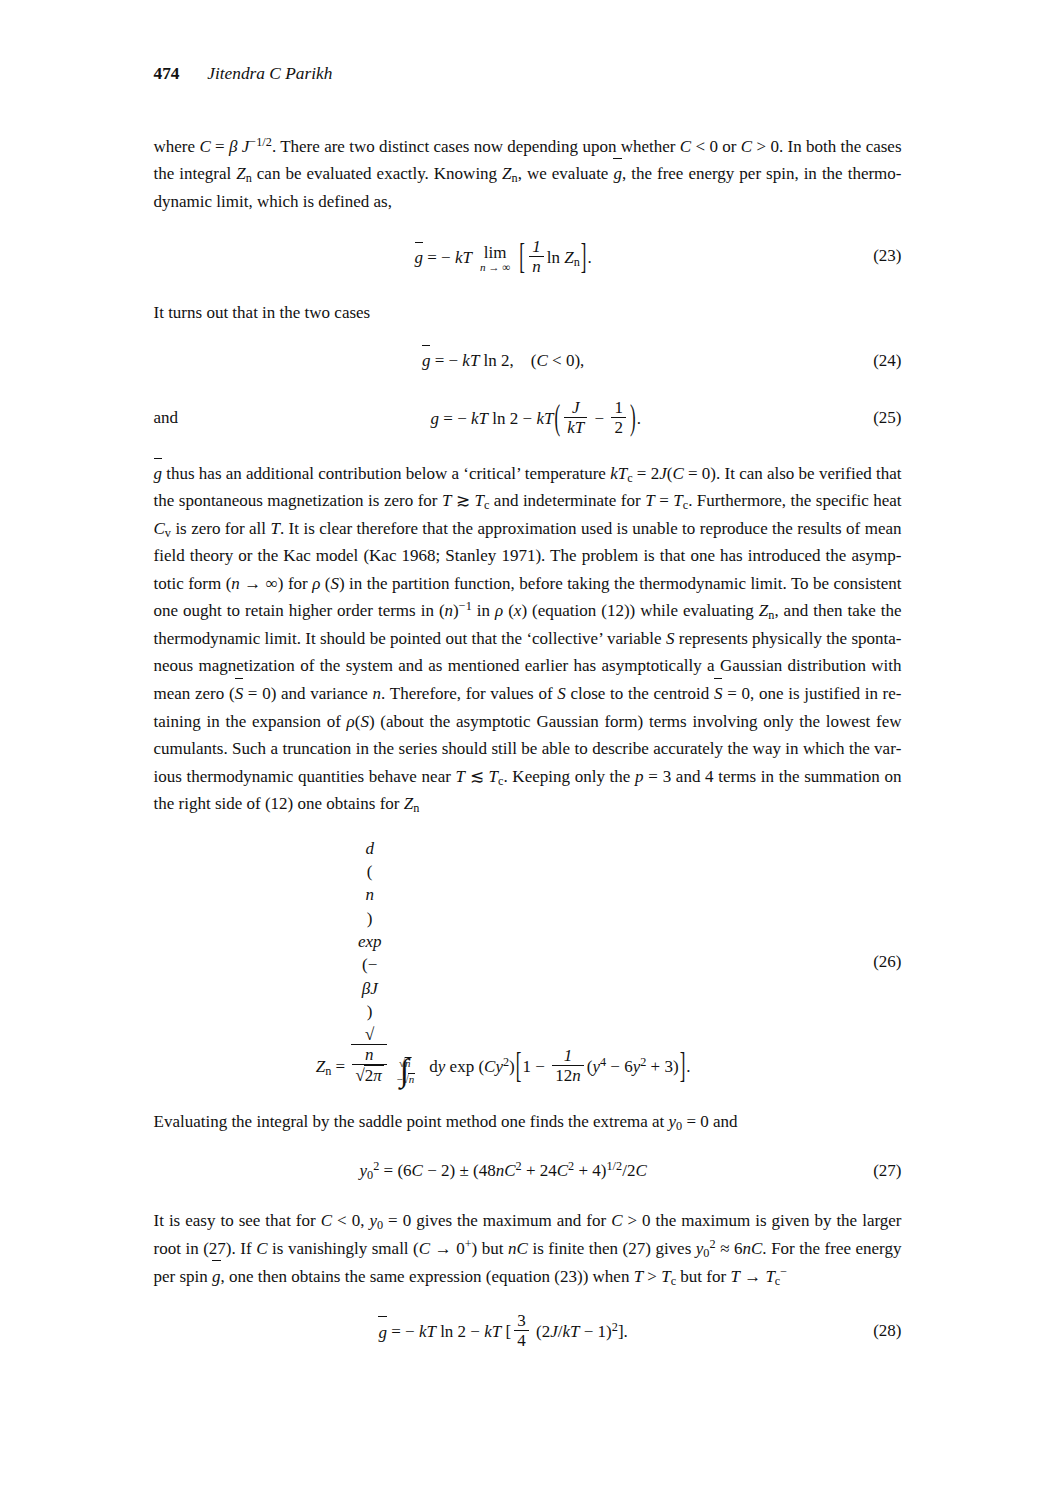474 Jitendra C Parikh
where C = β J−1/2. There are two distinct cases now depending upon whether C < 0 or C > 0. In both the cases the integral Zn can be evaluated exactly. Knowing Zn, we evaluate g, the free energy per spin, in the thermodynamic limit, which is defined as,
g = − kT lim n → ∞ [1 n ln Zn].
(23)
It turns out that in the two cases
g = − kT ln 2, (C < 0),
(24)
and
g = − kT ln 2 − kT(JkT − 12).
(25)
g thus has an additional contribution below a ‘critical’ temperature kTc = 2 J(C = 0). It can also be verified that the spontaneous magnetization is zero for T ≳ Tc and indeterminate for T = Tc. Furthermore, the specific heat Cv is zero for all T. It is clear therefore that the approximation used is unable to reproduce the results of mean field theory or the Kac model (Kac 1968; Stanley 1971). The problem is that one has introduced the asymptotic form (n → ∞) for ρ (S) in the partition function, before taking the thermodynamic limit. To be consistent one ought to retain higher order terms in (n)−1 in ρ (x) (equation (12)) while evaluating Zn, and then take the thermodynamic limit. It should be pointed out that the ‘collective’ variable S represents physically the spontaneous magnetization of the system and as mentioned earlier has asymptotically a Gaussian distribution with mean zero (S = 0) and variance n. Therefore, for values of S close to the centroid S = 0, one is justified in retaining in the expansion of ρ(S) (about the asymptotic Gaussian form) terms involving only the lowest few cumulants. Such a truncation in the series should still be able to describe accurately the way in which the various thermodynamic quantities behave near T ≲ Tc. Keeping only the p = 3 and 4 terms in the summation on the right side of (12) one obtains for Zn
Zn = d(n) exp (− βJ) √n√2 π √n∫−√n dy exp (Cy2)[1 − 112n(y4 − 6 y2 + 3)].
(26)
Evaluating the integral by the saddle point method one finds the extrema at y0 = 0 and
y02 = (6 C − 2) ± (48 nC2 + 24 C2 + 4)1/2/2 C
(27)
It is easy to see that for C < 0, y0 = 0 gives the maximum and for C > 0 the maximum is given by the larger root in (27). If C is vanishingly small (C → 0+) but nC is finite then (27) gives y02 ≈ 6 nC. For the free energy per spin g, one then obtains the same expression (equation (23)) when T > Tc but for T → Tc−
g = − kT ln 2 − kT [34 (2 J/kT − 1)2].
(28)